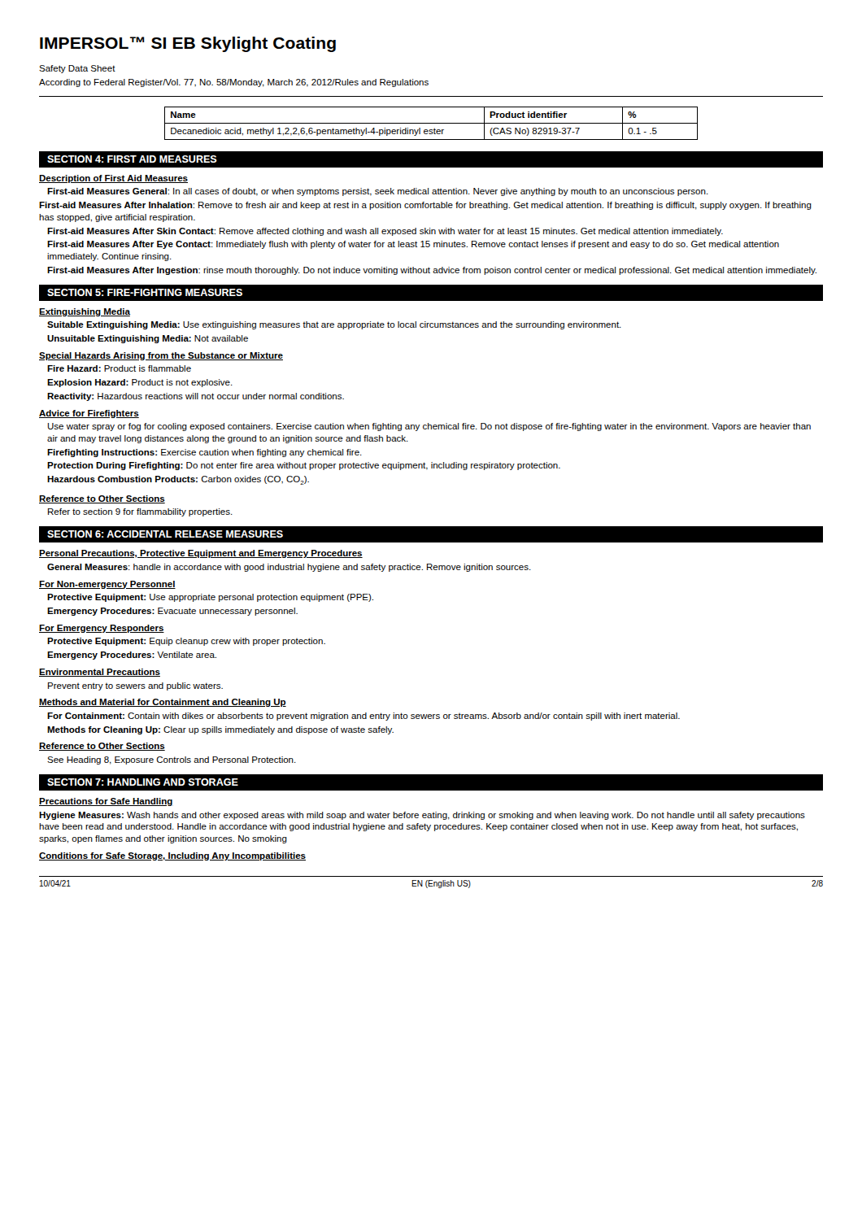IMPERSOL™ SI EB Skylight Coating
Safety Data Sheet According to Federal Register/Vol. 77, No. 58/Monday, March 26, 2012/Rules and Regulations
| Name | Product identifier | % |
| --- | --- | --- |
| Decanedioic acid, methyl 1,2,2,6,6-pentamethyl-4-piperidinyl ester | (CAS No) 82919-37-7 | 0.1 - .5 |
SECTION 4: FIRST AID MEASURES
Description of First Aid Measures
First-aid Measures General: In all cases of doubt, or when symptoms persist, seek medical attention. Never give anything by mouth to an unconscious person.
First-aid Measures After Inhalation: Remove to fresh air and keep at rest in a position comfortable for breathing. Get medical attention. If breathing is difficult, supply oxygen. If breathing has stopped, give artificial respiration.
First-aid Measures After Skin Contact: Remove affected clothing and wash all exposed skin with water for at least 15 minutes. Get medical attention immediately.
First-aid Measures After Eye Contact: Immediately flush with plenty of water for at least 15 minutes. Remove contact lenses if present and easy to do so. Get medical attention immediately. Continue rinsing.
First-aid Measures After Ingestion: rinse mouth thoroughly. Do not induce vomiting without advice from poison control center or medical professional. Get medical attention immediately.
SECTION 5: FIRE-FIGHTING MEASURES
Extinguishing Media
Suitable Extinguishing Media: Use extinguishing measures that are appropriate to local circumstances and the surrounding environment.
Unsuitable Extinguishing Media: Not available
Special Hazards Arising from the Substance or Mixture
Fire Hazard: Product is flammable
Explosion Hazard: Product is not explosive.
Reactivity: Hazardous reactions will not occur under normal conditions.
Advice for Firefighters
Use water spray or fog for cooling exposed containers. Exercise caution when fighting any chemical fire. Do not dispose of fire-fighting water in the environment. Vapors are heavier than air and may travel long distances along the ground to an ignition source and flash back.
Firefighting Instructions: Exercise caution when fighting any chemical fire.
Protection During Firefighting: Do not enter fire area without proper protective equipment, including respiratory protection.
Hazardous Combustion Products: Carbon oxides (CO, CO2).
Reference to Other Sections
Refer to section 9 for flammability properties.
SECTION 6: ACCIDENTAL RELEASE MEASURES
Personal Precautions, Protective Equipment and Emergency Procedures
General Measures: handle in accordance with good industrial hygiene and safety practice. Remove ignition sources.
For Non-emergency Personnel
Protective Equipment: Use appropriate personal protection equipment (PPE).
Emergency Procedures: Evacuate unnecessary personnel.
For Emergency Responders
Protective Equipment: Equip cleanup crew with proper protection.
Emergency Procedures: Ventilate area.
Environmental Precautions
Prevent entry to sewers and public waters.
Methods and Material for Containment and Cleaning Up
For Containment: Contain with dikes or absorbents to prevent migration and entry into sewers or streams. Absorb and/or contain spill with inert material.
Methods for Cleaning Up: Clear up spills immediately and dispose of waste safely.
Reference to Other Sections
See Heading 8, Exposure Controls and Personal Protection.
SECTION 7: HANDLING AND STORAGE
Precautions for Safe Handling
Hygiene Measures: Wash hands and other exposed areas with mild soap and water before eating, drinking or smoking and when leaving work. Do not handle until all safety precautions have been read and understood. Handle in accordance with good industrial hygiene and safety procedures. Keep container closed when not in use. Keep away from heat, hot surfaces, sparks, open flames and other ignition sources. No smoking
Conditions for Safe Storage, Including Any Incompatibilities
10/04/21 EN (English US) 2/8